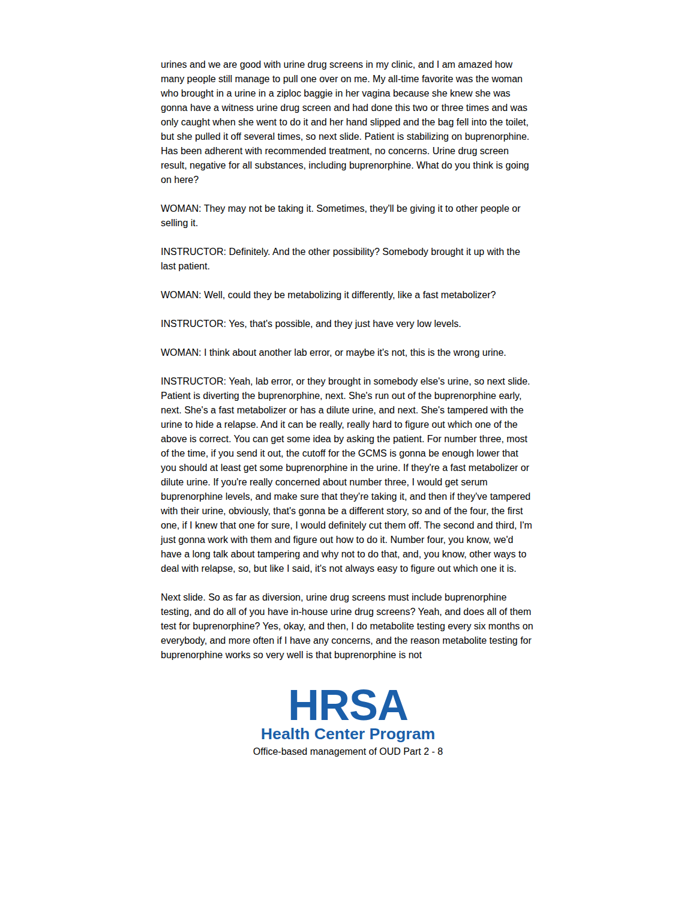urines and we are good with urine drug screens in my clinic, and I am amazed how many people still manage to pull one over on me. My all-time favorite was the woman who brought in a urine in a ziploc baggie in her vagina because she knew she was gonna have a witness urine drug screen and had done this two or three times and was only caught when she went to do it and her hand slipped and the bag fell into the toilet, but she pulled it off several times, so next slide. Patient is stabilizing on buprenorphine. Has been adherent with recommended treatment, no concerns. Urine drug screen result, negative for all substances, including buprenorphine. What do you think is going on here?
WOMAN: They may not be taking it. Sometimes, they'll be giving it to other people or selling it.
INSTRUCTOR: Definitely. And the other possibility? Somebody brought it up with the last patient.
WOMAN: Well, could they be metabolizing it differently, like a fast metabolizer?
INSTRUCTOR: Yes, that's possible, and they just have very low levels.
WOMAN: I think about another lab error, or maybe it's not, this is the wrong urine.
INSTRUCTOR: Yeah, lab error, or they brought in somebody else's urine, so next slide. Patient is diverting the buprenorphine, next. She's run out of the buprenorphine early, next. She's a fast metabolizer or has a dilute urine, and next. She's tampered with the urine to hide a relapse. And it can be really, really hard to figure out which one of the above is correct. You can get some idea by asking the patient. For number three, most of the time, if you send it out, the cutoff for the GCMS is gonna be enough lower that you should at least get some buprenorphine in the urine. If they're a fast metabolizer or dilute urine. If you're really concerned about number three, I would get serum buprenorphine levels, and make sure that they're taking it, and then if they've tampered with their urine, obviously, that's gonna be a different story, so and of the four, the first one, if I knew that one for sure, I would definitely cut them off. The second and third, I'm just gonna work with them and figure out how to do it. Number four, you know, we'd have a long talk about tampering and why not to do that, and, you know, other ways to deal with relapse, so, but like I said, it's not always easy to figure out which one it is.
Next slide. So as far as diversion, urine drug screens must include buprenorphine testing, and do all of you have in-house urine drug screens? Yeah, and does all of them test for buprenorphine? Yes, okay, and then, I do metabolite testing every six months on everybody, and more often if I have any concerns, and the reason metabolite testing for buprenorphine works so very well is that buprenorphine is not
HRSA Health Center Program
Office-based management of OUD Part 2 - 8